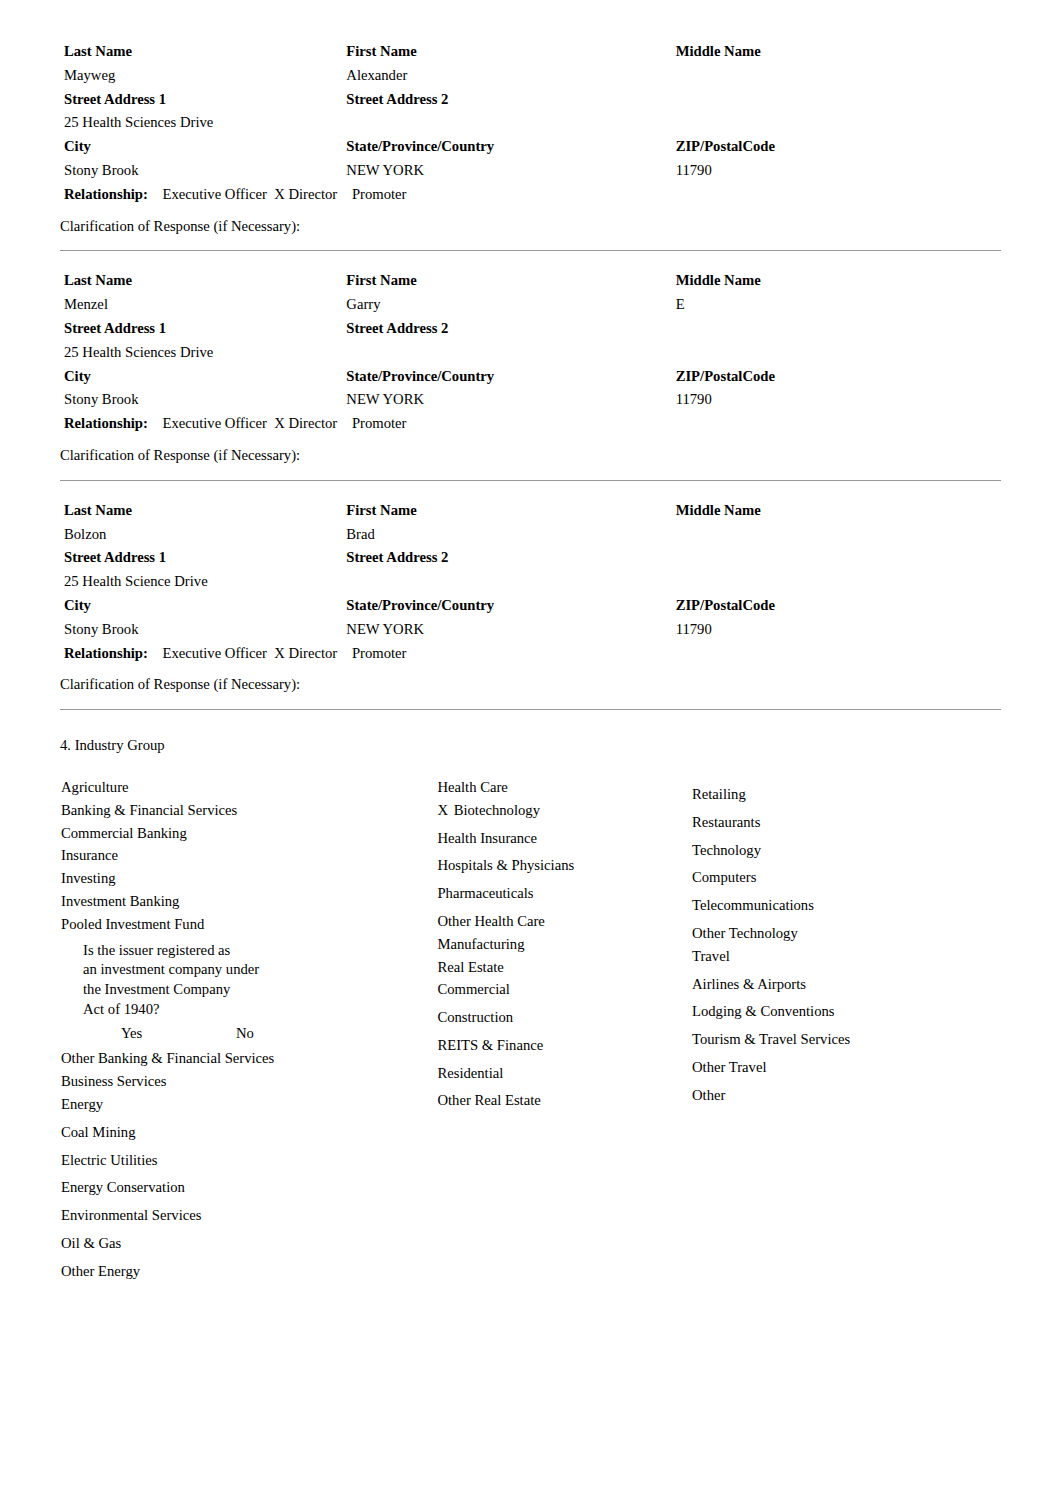| Last Name | First Name | Middle Name |
| --- | --- | --- |
| Mayweg | Alexander | |
| Street Address 1 | Street Address 2 | |
| 25 Health Sciences Drive | | |
| City | State/Province/Country | ZIP/PostalCode |
| Stony Brook | NEW YORK | 11790 |
| Relationship: Executive Officer X Director Promoter |
Clarification of Response (if Necessary):
| Last Name | First Name | Middle Name |
| --- | --- | --- |
| Menzel | Garry | E |
| Street Address 1 | Street Address 2 | |
| 25 Health Sciences Drive | | |
| City | State/Province/Country | ZIP/PostalCode |
| Stony Brook | NEW YORK | 11790 |
| Relationship: Executive Officer X Director Promoter |
Clarification of Response (if Necessary):
| Last Name | First Name | Middle Name |
| --- | --- | --- |
| Bolzon | Brad | |
| Street Address 1 | Street Address 2 | |
| 25 Health Science Drive | | |
| City | State/Province/Country | ZIP/PostalCode |
| Stony Brook | NEW YORK | 11790 |
| Relationship: Executive Officer X Director Promoter |
Clarification of Response (if Necessary):
4. Industry Group
| Agriculture Banking & Financial Services Commercial Banking Insurance Investing Investment Banking Pooled Investment Fund Is the issuer registered as an investment company under the Investment Company Act of 1940? Yes No Other Banking & Financial Services Business Services Energy Coal Mining Electric Utilities Energy Conservation Environmental Services Oil & Gas Other Energy | Health Care X Biotechnology Health Insurance Hospitals & Physicians Pharmaceuticals Other Health Care Manufacturing Real Estate Commercial Construction REITS & Finance Residential Other Real Estate | Retailing Restaurants Technology Computers Telecommunications Other Technology Travel Airlines & Airports Lodging & Conventions Tourism & Travel Services Other Travel Other |